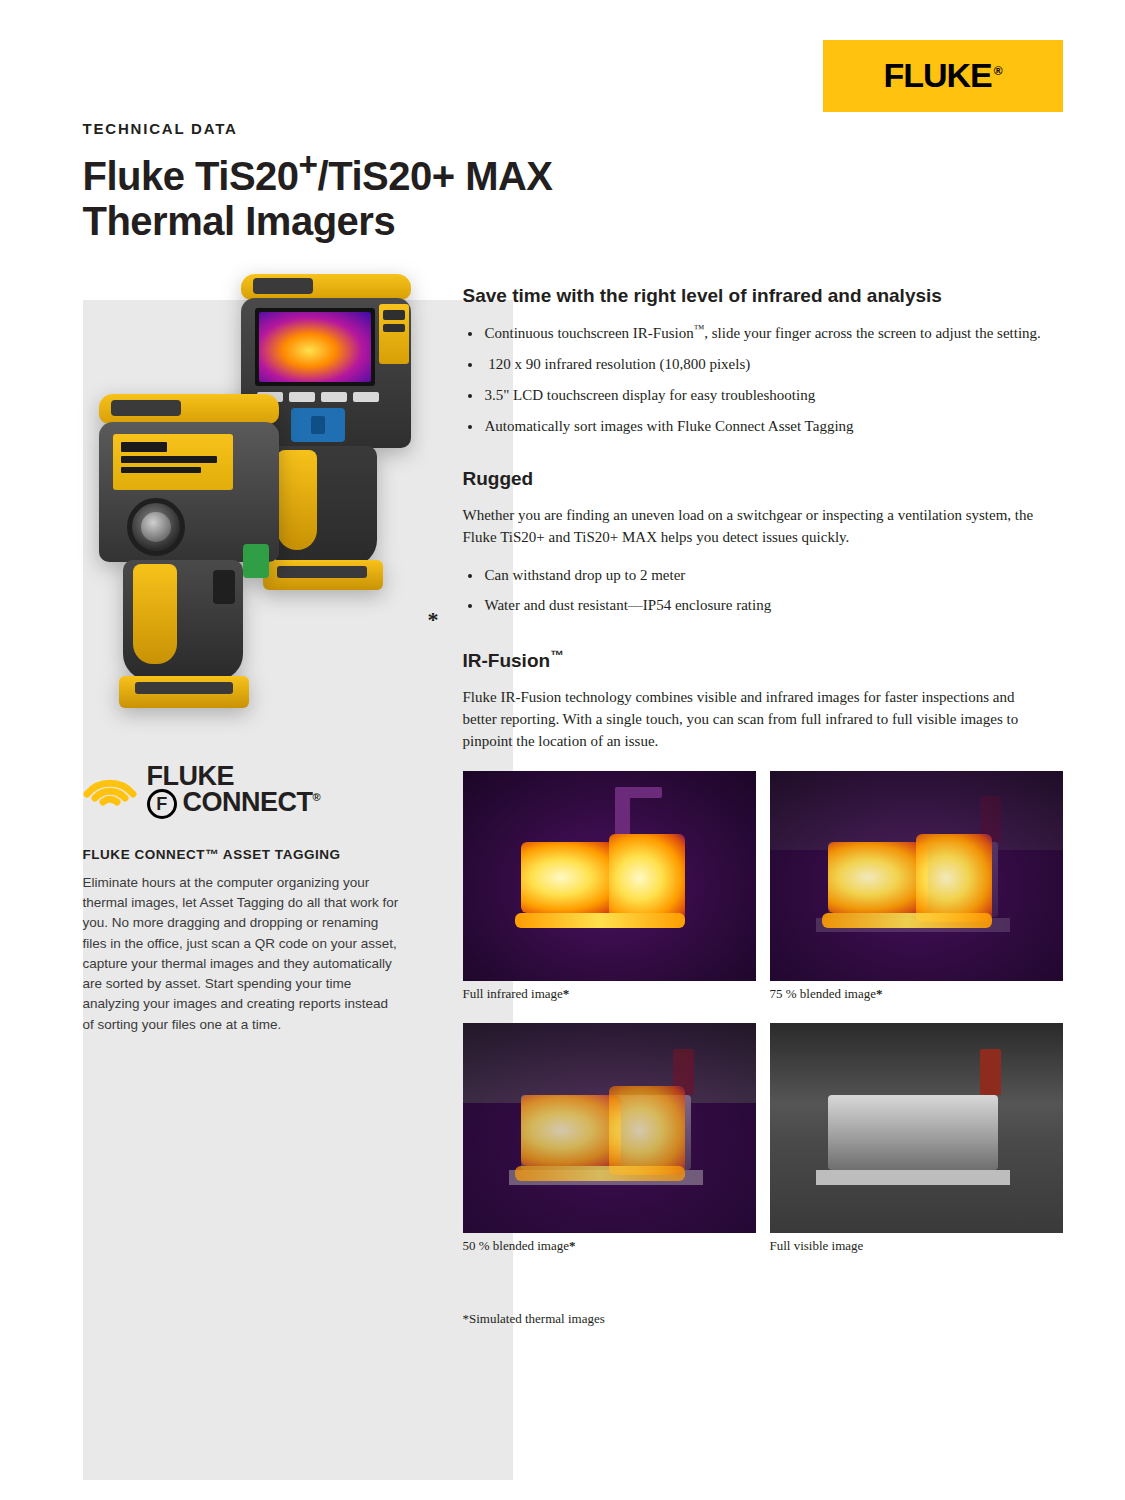FLUKE®
Technical Data
Fluke TiS20+/TiS20+ MAX
Thermal Imagers
*
FLUKE FCONNECT®
Fluke Connect™ Asset Tagging
Eliminate hours at the computer organizing your thermal images, let Asset Tagging do all that work for you. No more dragging and dropping or renaming files in the office, just scan a QR code on your asset, capture your thermal images and they automatically are sorted by asset. Start spending your time analyzing your images and creating reports instead of sorting your files one at a time.
Save time with the right level of infrared and analysis
Continuous touchscreen IR-Fusion™, slide your finger across the screen to adjust the setting.
120 x 90 infrared resolution (10,800 pixels)
3.5" LCD touchscreen display for easy troubleshooting
Automatically sort images with Fluke Connect Asset Tagging
Rugged
Whether you are finding an uneven load on a switchgear or inspecting a ventilation system, the Fluke TiS20+ and TiS20+ MAX helps you detect issues quickly.
Can withstand drop up to 2 meter
Water and dust resistant—IP54 enclosure rating
IR-Fusion™
Fluke IR-Fusion technology combines visible and infrared images for faster inspections and better reporting. With a single touch, you can scan from full infrared to full visible images to pinpoint the location of an issue.
Full infrared image*
75 % blended image*
50 % blended image*
Full visible image
*Simulated thermal images